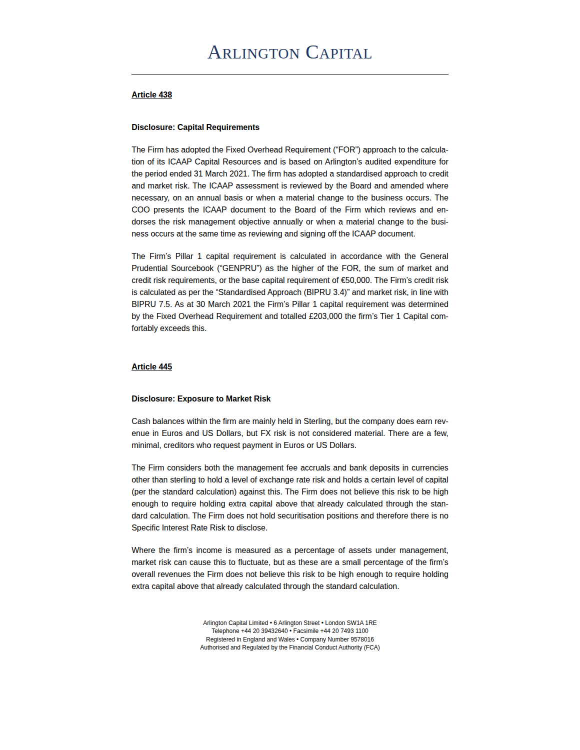ARLINGTON CAPITAL
Article 438
Disclosure: Capital Requirements
The Firm has adopted the Fixed Overhead Requirement (“FOR”) approach to the calculation of its ICAAP Capital Resources and is based on Arlington’s audited expenditure for the period ended 31 March 2021. The firm has adopted a standardised approach to credit and market risk. The ICAAP assessment is reviewed by the Board and amended where necessary, on an annual basis or when a material change to the business occurs. The COO presents the ICAAP document to the Board of the Firm which reviews and endorses the risk management objective annually or when a material change to the business occurs at the same time as reviewing and signing off the ICAAP document.
The Firm’s Pillar 1 capital requirement is calculated in accordance with the General Prudential Sourcebook (“GENPRU”) as the higher of the FOR, the sum of market and credit risk requirements, or the base capital requirement of €50,000. The Firm’s credit risk is calculated as per the “Standardised Approach (BIPRU 3.4)” and market risk, in line with BIPRU 7.5. As at 30 March 2021 the Firm’s Pillar 1 capital requirement was determined by the Fixed Overhead Requirement and totalled £203,000 the firm’s Tier 1 Capital comfortably exceeds this.
Article 445
Disclosure: Exposure to Market Risk
Cash balances within the firm are mainly held in Sterling, but the company does earn revenue in Euros and US Dollars, but FX risk is not considered material. There are a few, minimal, creditors who request payment in Euros or US Dollars.
The Firm considers both the management fee accruals and bank deposits in currencies other than sterling to hold a level of exchange rate risk and holds a certain level of capital (per the standard calculation) against this. The Firm does not believe this risk to be high enough to require holding extra capital above that already calculated through the standard calculation. The Firm does not hold securitisation positions and therefore there is no Specific Interest Rate Risk to disclose.
Where the firm’s income is measured as a percentage of assets under management, market risk can cause this to fluctuate, but as these are a small percentage of the firm’s overall revenues the Firm does not believe this risk to be high enough to require holding extra capital above that already calculated through the standard calculation.
Arlington Capital Limited • 6 Arlington Street • London SW1A 1RE
Telephone +44 20 39432640 • Facsimile +44 20 7493 1100
Registered in England and Wales • Company Number 9578016
Authorised and Regulated by the Financial Conduct Authority (FCA)